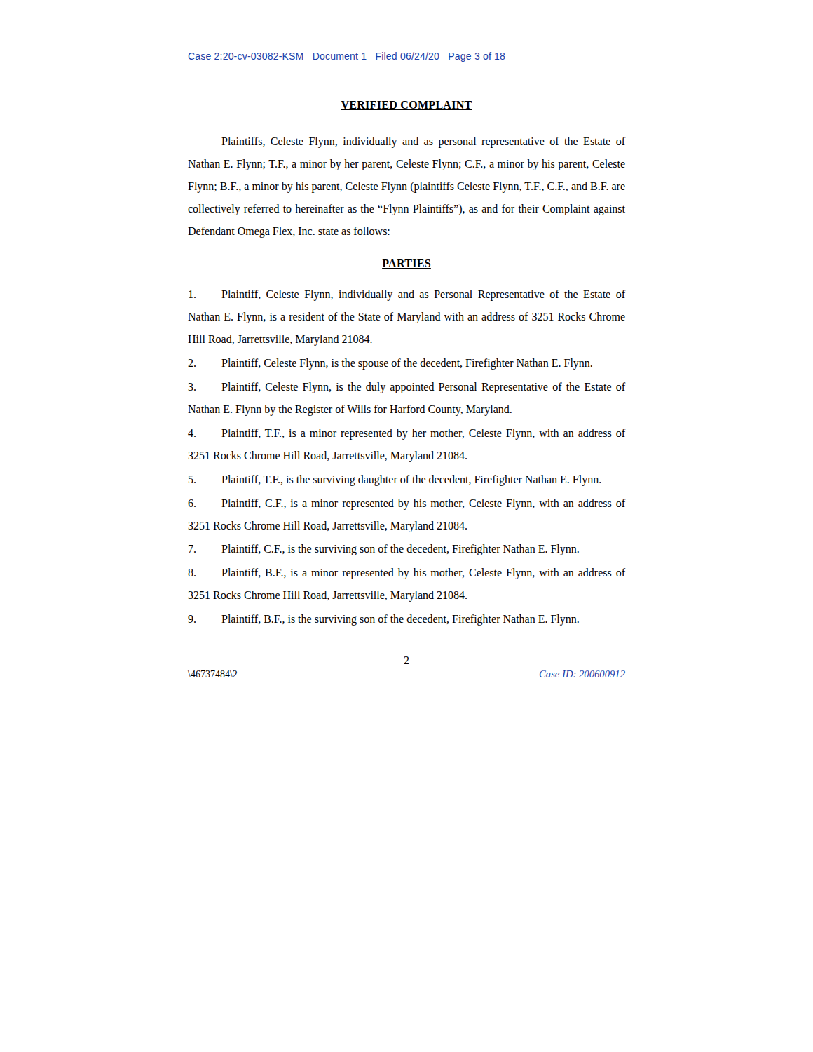Case 2:20-cv-03082-KSM Document 1 Filed 06/24/20 Page 3 of 18
VERIFIED COMPLAINT
Plaintiffs, Celeste Flynn, individually and as personal representative of the Estate of Nathan E. Flynn; T.F., a minor by her parent, Celeste Flynn; C.F., a minor by his parent, Celeste Flynn; B.F., a minor by his parent, Celeste Flynn (plaintiffs Celeste Flynn, T.F., C.F., and B.F. are collectively referred to hereinafter as the “Flynn Plaintiffs”), as and for their Complaint against Defendant Omega Flex, Inc. state as follows:
PARTIES
1. Plaintiff, Celeste Flynn, individually and as Personal Representative of the Estate of Nathan E. Flynn, is a resident of the State of Maryland with an address of 3251 Rocks Chrome Hill Road, Jarrettsville, Maryland 21084.
2. Plaintiff, Celeste Flynn, is the spouse of the decedent, Firefighter Nathan E. Flynn.
3. Plaintiff, Celeste Flynn, is the duly appointed Personal Representative of the Estate of Nathan E. Flynn by the Register of Wills for Harford County, Maryland.
4. Plaintiff, T.F., is a minor represented by her mother, Celeste Flynn, with an address of 3251 Rocks Chrome Hill Road, Jarrettsville, Maryland 21084.
5. Plaintiff, T.F., is the surviving daughter of the decedent, Firefighter Nathan E. Flynn.
6. Plaintiff, C.F., is a minor represented by his mother, Celeste Flynn, with an address of 3251 Rocks Chrome Hill Road, Jarrettsville, Maryland 21084.
7. Plaintiff, C.F., is the surviving son of the decedent, Firefighter Nathan E. Flynn.
8. Plaintiff, B.F., is a minor represented by his mother, Celeste Flynn, with an address of 3251 Rocks Chrome Hill Road, Jarrettsville, Maryland 21084.
9. Plaintiff, B.F., is the surviving son of the decedent, Firefighter Nathan E. Flynn.
2
\46737484\2
Case ID: 200600912